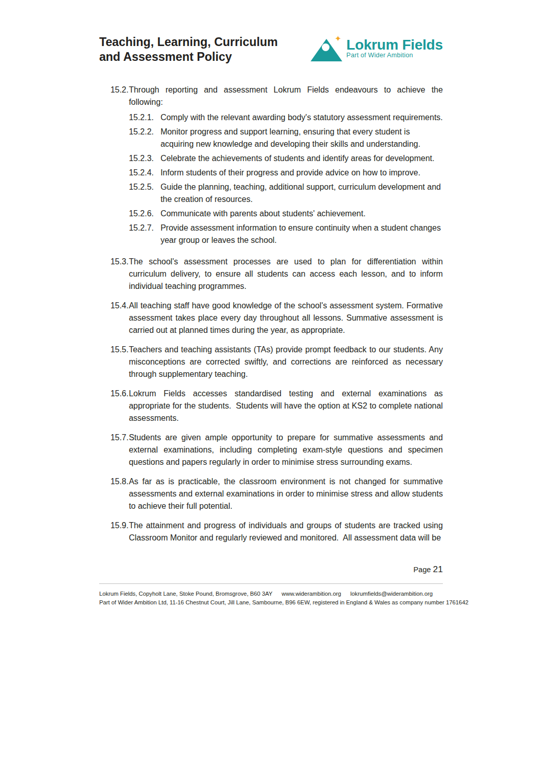Teaching, Learning, Curriculum
and Assessment Policy
✦
Lokrum Fields
Part of Wider Ambition
15.2.
Through reporting and assessment Lokrum Fields endeavours to achieve the following:
15.2.1. Comply with the relevant awarding body's statutory assessment requirements.
15.2.2. Monitor progress and support learning, ensuring that every student is acquiring new knowledge and developing their skills and understanding.
15.2.3. Celebrate the achievements of students and identify areas for development.
15.2.4. Inform students of their progress and provide advice on how to improve.
15.2.5. Guide the planning, teaching, additional support, curriculum development and the creation of resources.
15.2.6. Communicate with parents about students' achievement.
15.2.7. Provide assessment information to ensure continuity when a student changes year group or leaves the school.
15.3.
The school's assessment processes are used to plan for differentiation within curriculum delivery, to ensure all students can access each lesson, and to inform individual teaching programmes.
15.4.
All teaching staff have good knowledge of the school's assessment system. Formative assessment takes place every day throughout all lessons. Summative assessment is carried out at planned times during the year, as appropriate.
15.5.
Teachers and teaching assistants (TAs) provide prompt feedback to our students. Any misconceptions are corrected swiftly, and corrections are reinforced as necessary through supplementary teaching.
15.6.
Lokrum Fields accesses standardised testing and external examinations as appropriate for the students. Students will have the option at KS2 to complete national assessments.
15.7.
Students are given ample opportunity to prepare for summative assessments and external examinations, including completing exam-style questions and specimen questions and papers regularly in order to minimise stress surrounding exams.
15.8.
As far as is practicable, the classroom environment is not changed for summative assessments and external examinations in order to minimise stress and allow students to achieve their full potential.
15.9.
The attainment and progress of individuals and groups of students are tracked using Classroom Monitor and regularly reviewed and monitored. All assessment data will be
Page 21
Lokrum Fields, Copyholt Lane, Stoke Pound, Bromsgrove, B60 3AY www.widerambition.org lokrumfields@widerambition.org
Part of Wider Ambition Ltd, 11-16 Chestnut Court, Jill Lane, Sambourne, B96 6EW, registered in England & Wales as company number 1761642